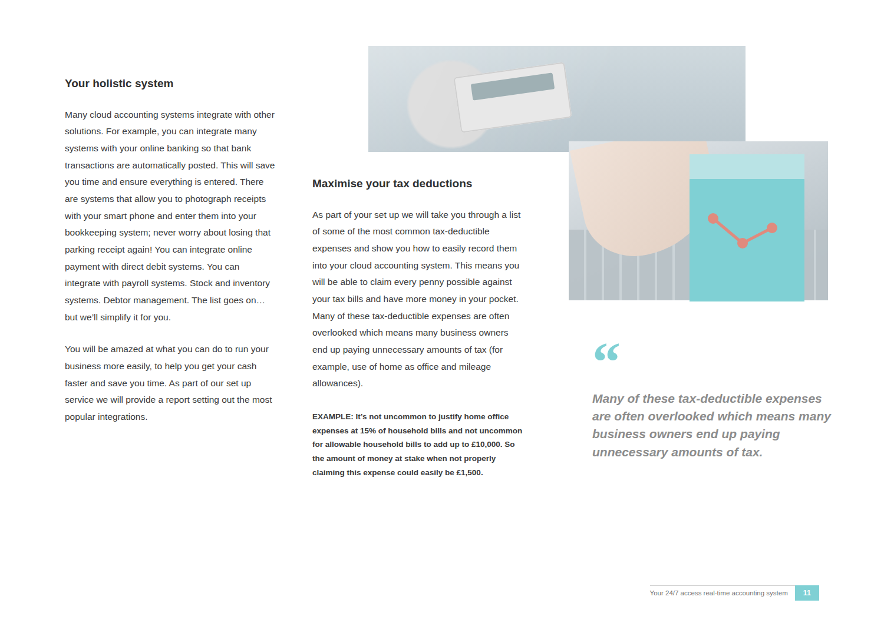Your holistic system
Many cloud accounting systems integrate with other solutions. For example, you can integrate many systems with your online banking so that bank transactions are automatically posted. This will save you time and ensure everything is entered. There are systems that allow you to photograph receipts with your smart phone and enter them into your bookkeeping system; never worry about losing that parking receipt again! You can integrate online payment with direct debit systems. You can integrate with payroll systems. Stock and inventory systems. Debtor management. The list goes on… but we’ll simplify it for you.
You will be amazed at what you can do to run your business more easily, to help you get your cash faster and save you time. As part of our set up service we will provide a report setting out the most popular integrations.
Maximise your tax deductions
As part of your set up we will take you through a list of some of the most common tax-deductible expenses and show you how to easily record them into your cloud accounting system. This means you will be able to claim every penny possible against your tax bills and have more money in your pocket. Many of these tax-deductible expenses are often overlooked which means many business owners end up paying unnecessary amounts of tax (for example, use of home as office and mileage allowances).
EXAMPLE: It’s not uncommon to justify home office expenses at 15% of household bills and not uncommon for allowable household bills to add up to £10,000. So the amount of money at stake when not properly claiming this expense could easily be £1,500.
“
Many of these tax-deductible expenses are often overlooked which means many business owners end up paying unnecessary amounts of tax.
Your 24/7 access real-time accounting system
11